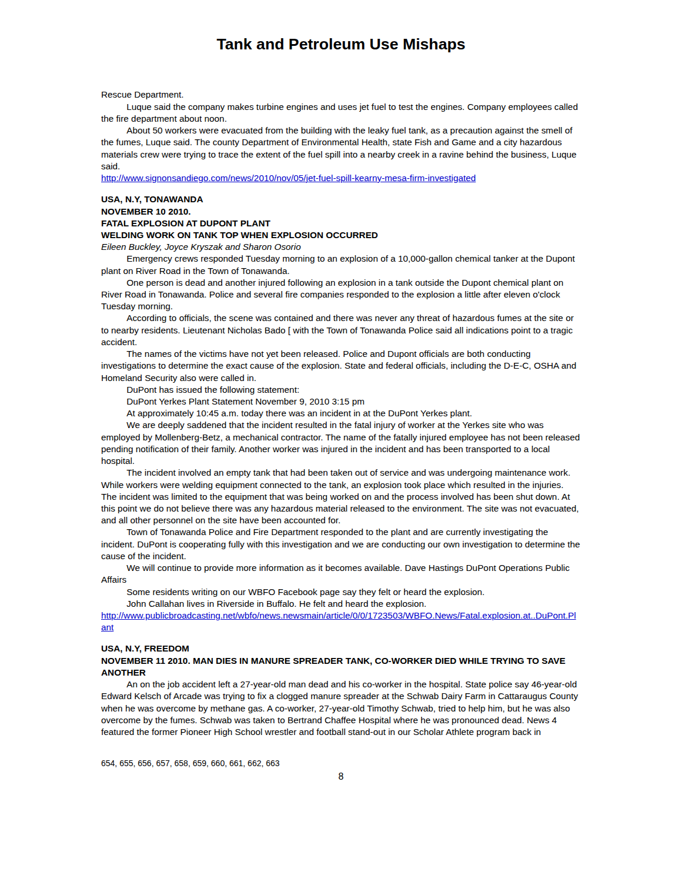Tank and Petroleum Use Mishaps
Rescue Department.
Luque said the company makes turbine engines and uses jet fuel to test the engines. Company employees called the fire department about noon.
About 50 workers were evacuated from the building with the leaky fuel tank, as a precaution against the smell of the fumes, Luque said. The county Department of Environmental Health, state Fish and Game and a city hazardous materials crew were trying to trace the extent of the fuel spill into a nearby creek in a ravine behind the business, Luque said.
http://www.signonsandiego.com/news/2010/nov/05/jet-fuel-spill-kearny-mesa-firm-investigated
USA, N.Y, TONAWANDA
NOVEMBER 10 2010.
FATAL EXPLOSION AT DUPONT PLANT
WELDING WORK ON TANK TOP WHEN EXPLOSION OCCURRED
Eileen Buckley, Joyce Kryszak and Sharon Osorio
Emergency crews responded Tuesday morning to an explosion of a 10,000-gallon chemical tanker at the Dupont plant on River Road in the Town of Tonawanda.
One person is dead and another injured following an explosion in a tank outside the Dupont chemical plant on River Road in Tonawanda. Police and several fire companies responded to the explosion a little after eleven o'clock Tuesday morning.
According to officials, the scene was contained and there was never any threat of hazardous fumes at the site or to nearby residents. Lieutenant Nicholas Bado [ with the Town of Tonawanda Police said all indications point to a tragic accident.
The names of the victims have not yet been released. Police and Dupont officials are both conducting investigations to determine the exact cause of the explosion. State and federal officials, including the D-E-C, OSHA and Homeland Security also were called in.
DuPont has issued the following statement:
DuPont Yerkes Plant Statement November 9, 2010 3:15 pm
At approximately 10:45 a.m. today there was an incident in at the DuPont Yerkes plant.
We are deeply saddened that the incident resulted in the fatal injury of worker at the Yerkes site who was employed by Mollenberg-Betz, a mechanical contractor. The name of the fatally injured employee has not been released pending notification of their family. Another worker was injured in the incident and has been transported to a local hospital.
The incident involved an empty tank that had been taken out of service and was undergoing maintenance work. While workers were welding equipment connected to the tank, an explosion took place which resulted in the injuries. The incident was limited to the equipment that was being worked on and the process involved has been shut down. At this point we do not believe there was any hazardous material released to the environment. The site was not evacuated, and all other personnel on the site have been accounted for.
Town of Tonawanda Police and Fire Department responded to the plant and are currently investigating the incident. DuPont is cooperating fully with this investigation and we are conducting our own investigation to determine the cause of the incident.
We will continue to provide more information as it becomes available. Dave Hastings DuPont Operations Public Affairs
Some residents writing on our WBFO Facebook page say they felt or heard the explosion.
John Callahan lives in Riverside in Buffalo. He felt and heard the explosion.
http://www.publicbroadcasting.net/wbfo/news.newsmain/article/0/0/1723503/WBFO.News/Fatal.explosion.at..DuPont.Plant
USA, N.Y, FREEDOM
NOVEMBER 11 2010. MAN DIES IN MANURE SPREADER TANK, CO-WORKER DIED WHILE TRYING TO SAVE ANOTHER
An on the job accident left a 27-year-old man dead and his co-worker in the hospital. State police say 46-year-old Edward Kelsch of Arcade was trying to fix a clogged manure spreader at the Schwab Dairy Farm in Cattaraugus County when he was overcome by methane gas. A co-worker, 27-year-old Timothy Schwab, tried to help him, but he was also overcome by the fumes. Schwab was taken to Bertrand Chaffee Hospital where he was pronounced dead. News 4 featured the former Pioneer High School wrestler and football stand-out in our Scholar Athlete program back in
654, 655, 656, 657, 658, 659, 660, 661, 662, 663
8